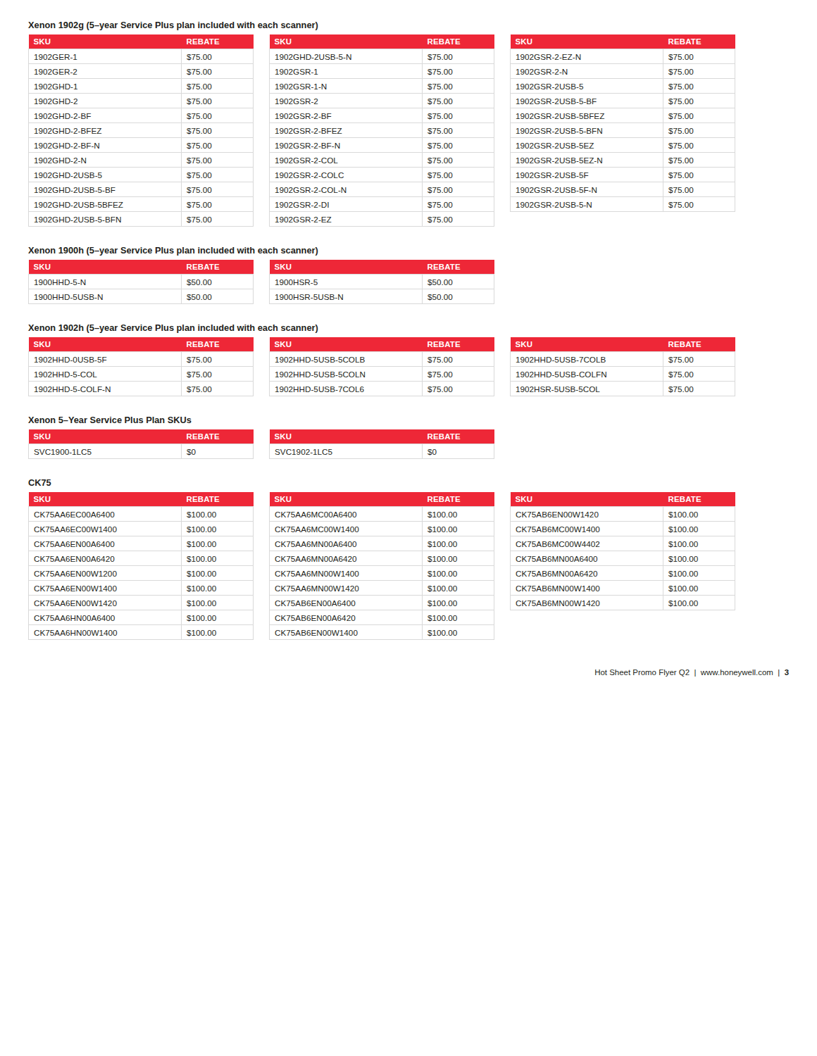Xenon 1902g (5–year Service Plus plan included with each scanner)
| SKU | REBATE |
| --- | --- |
| 1902GER-1 | $75.00 |
| 1902GER-2 | $75.00 |
| 1902GHD-1 | $75.00 |
| 1902GHD-2 | $75.00 |
| 1902GHD-2-BF | $75.00 |
| 1902GHD-2-BFEZ | $75.00 |
| 1902GHD-2-BF-N | $75.00 |
| 1902GHD-2-N | $75.00 |
| 1902GHD-2USB-5 | $75.00 |
| 1902GHD-2USB-5-BF | $75.00 |
| 1902GHD-2USB-5BFEZ | $75.00 |
| 1902GHD-2USB-5-BFN | $75.00 |
| SKU | REBATE |
| --- | --- |
| 1902GHD-2USB-5-N | $75.00 |
| 1902GSR-1 | $75.00 |
| 1902GSR-1-N | $75.00 |
| 1902GSR-2 | $75.00 |
| 1902GSR-2-BF | $75.00 |
| 1902GSR-2-BFEZ | $75.00 |
| 1902GSR-2-BF-N | $75.00 |
| 1902GSR-2-COL | $75.00 |
| 1902GSR-2-COLC | $75.00 |
| 1902GSR-2-COL-N | $75.00 |
| 1902GSR-2-DI | $75.00 |
| 1902GSR-2-EZ | $75.00 |
| SKU | REBATE |
| --- | --- |
| 1902GSR-2-EZ-N | $75.00 |
| 1902GSR-2-N | $75.00 |
| 1902GSR-2USB-5 | $75.00 |
| 1902GSR-2USB-5-BF | $75.00 |
| 1902GSR-2USB-5BFEZ | $75.00 |
| 1902GSR-2USB-5-BFN | $75.00 |
| 1902GSR-2USB-5EZ | $75.00 |
| 1902GSR-2USB-5EZ-N | $75.00 |
| 1902GSR-2USB-5F | $75.00 |
| 1902GSR-2USB-5F-N | $75.00 |
| 1902GSR-2USB-5-N | $75.00 |
Xenon 1900h (5–year Service Plus plan included with each scanner)
| SKU | REBATE |
| --- | --- |
| 1900HHD-5-N | $50.00 |
| 1900HHD-5USB-N | $50.00 |
| SKU | REBATE |
| --- | --- |
| 1900HSR-5 | $50.00 |
| 1900HSR-5USB-N | $50.00 |
Xenon 1902h (5–year Service Plus plan included with each scanner)
| SKU | REBATE |
| --- | --- |
| 1902HHD-0USB-5F | $75.00 |
| 1902HHD-5-COL | $75.00 |
| 1902HHD-5-COLF-N | $75.00 |
| SKU | REBATE |
| --- | --- |
| 1902HHD-5USB-5COLB | $75.00 |
| 1902HHD-5USB-5COLN | $75.00 |
| 1902HHD-5USB-7COL6 | $75.00 |
| SKU | REBATE |
| --- | --- |
| 1902HHD-5USB-7COLB | $75.00 |
| 1902HHD-5USB-COLFN | $75.00 |
| 1902HSR-5USB-5COL | $75.00 |
Xenon 5–Year Service Plus Plan SKUs
| SKU | REBATE |
| --- | --- |
| SVC1900-1LC5 | $0 |
| SKU | REBATE |
| --- | --- |
| SVC1902-1LC5 | $0 |
CK75
| SKU | REBATE |
| --- | --- |
| CK75AA6EC00A6400 | $100.00 |
| CK75AA6EC00W1400 | $100.00 |
| CK75AA6EN00A6400 | $100.00 |
| CK75AA6EN00A6420 | $100.00 |
| CK75AA6EN00W1200 | $100.00 |
| CK75AA6EN00W1400 | $100.00 |
| CK75AA6EN00W1420 | $100.00 |
| CK75AA6HN00A6400 | $100.00 |
| CK75AA6HN00W1400 | $100.00 |
| SKU | REBATE |
| --- | --- |
| CK75AA6MC00A6400 | $100.00 |
| CK75AA6MC00W1400 | $100.00 |
| CK75AA6MN00A6400 | $100.00 |
| CK75AA6MN00A6420 | $100.00 |
| CK75AA6MN00W1400 | $100.00 |
| CK75AA6MN00W1420 | $100.00 |
| CK75AB6EN00A6400 | $100.00 |
| CK75AB6EN00A6420 | $100.00 |
| CK75AB6EN00W1400 | $100.00 |
| SKU | REBATE |
| --- | --- |
| CK75AB6EN00W1420 | $100.00 |
| CK75AB6MC00W1400 | $100.00 |
| CK75AB6MC00W4402 | $100.00 |
| CK75AB6MN00A6400 | $100.00 |
| CK75AB6MN00A6420 | $100.00 |
| CK75AB6MN00W1400 | $100.00 |
| CK75AB6MN00W1420 | $100.00 |
Hot Sheet Promo Flyer Q2 | www.honeywell.com | 3